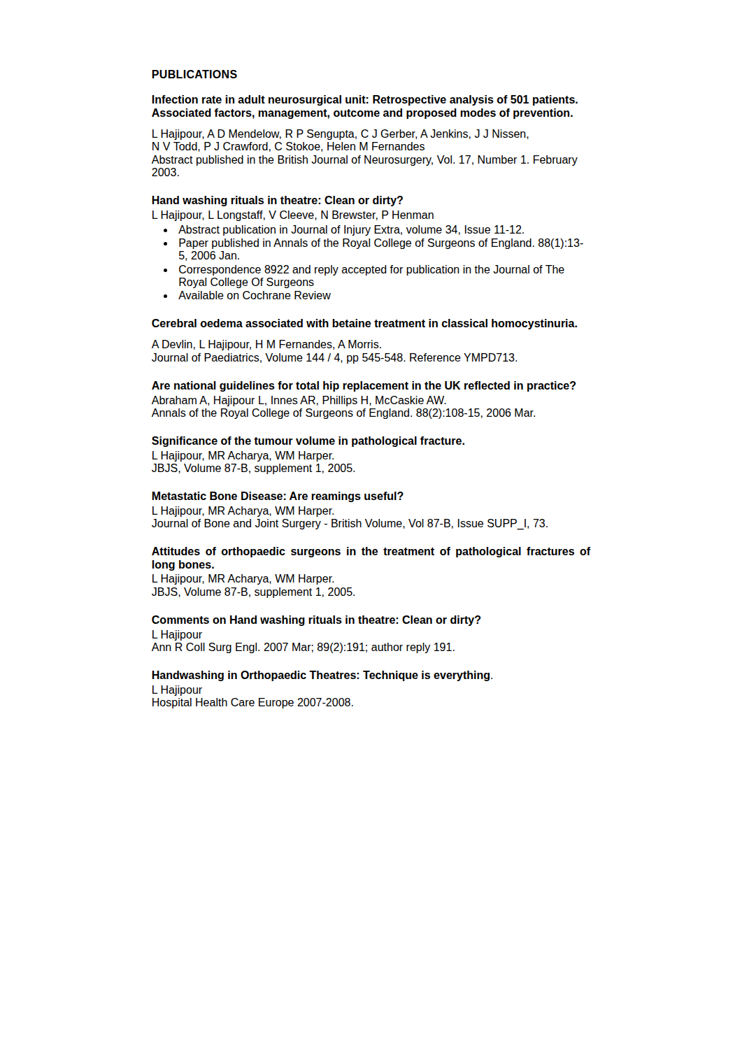PUBLICATIONS
Infection rate in adult neurosurgical unit: Retrospective analysis of 501 patients. Associated factors, management, outcome and proposed modes of prevention.
L Hajipour, A D Mendelow, R P Sengupta, C J Gerber, A Jenkins, J J Nissen,
N V Todd, P J Crawford, C Stokoe, Helen M Fernandes
Abstract published in the British Journal of Neurosurgery, Vol. 17, Number 1. February 2003.
Hand washing rituals in theatre: Clean or dirty?
L Hajipour, L Longstaff, V Cleeve, N Brewster, P Henman
Abstract publication in Journal of Injury Extra, volume 34, Issue 11-12.
Paper published in Annals of the Royal College of Surgeons of England. 88(1):13-5, 2006 Jan.
Correspondence 8922 and reply accepted for publication in the Journal of The Royal College Of Surgeons
Available on Cochrane Review
Cerebral oedema associated with betaine treatment in classical homocystinuria.
A Devlin, L Hajipour, H M Fernandes, A Morris.
Journal of Paediatrics, Volume 144 / 4, pp 545-548. Reference YMPD713.
Are national guidelines for total hip replacement in the UK reflected in practice?
Abraham A, Hajipour L, Innes AR, Phillips H, McCaskie AW.
Annals of the Royal College of Surgeons of England. 88(2):108-15, 2006 Mar.
Significance of the tumour volume in pathological fracture.
L Hajipour, MR Acharya, WM Harper.
JBJS, Volume 87-B, supplement 1, 2005.
Metastatic Bone Disease: Are reamings useful?
L Hajipour, MR Acharya, WM Harper.
Journal of Bone and Joint Surgery - British Volume, Vol 87-B, Issue SUPP_I, 73.
Attitudes of orthopaedic surgeons in the treatment of pathological fractures of long bones.
L Hajipour, MR Acharya, WM Harper.
JBJS, Volume 87-B, supplement 1, 2005.
Comments on Hand washing rituals in theatre: Clean or dirty?
L Hajipour
Ann R Coll Surg Engl. 2007 Mar; 89(2):191; author reply 191.
Handwashing in Orthopaedic Theatres: Technique is everything.
L Hajipour
Hospital Health Care Europe 2007-2008.